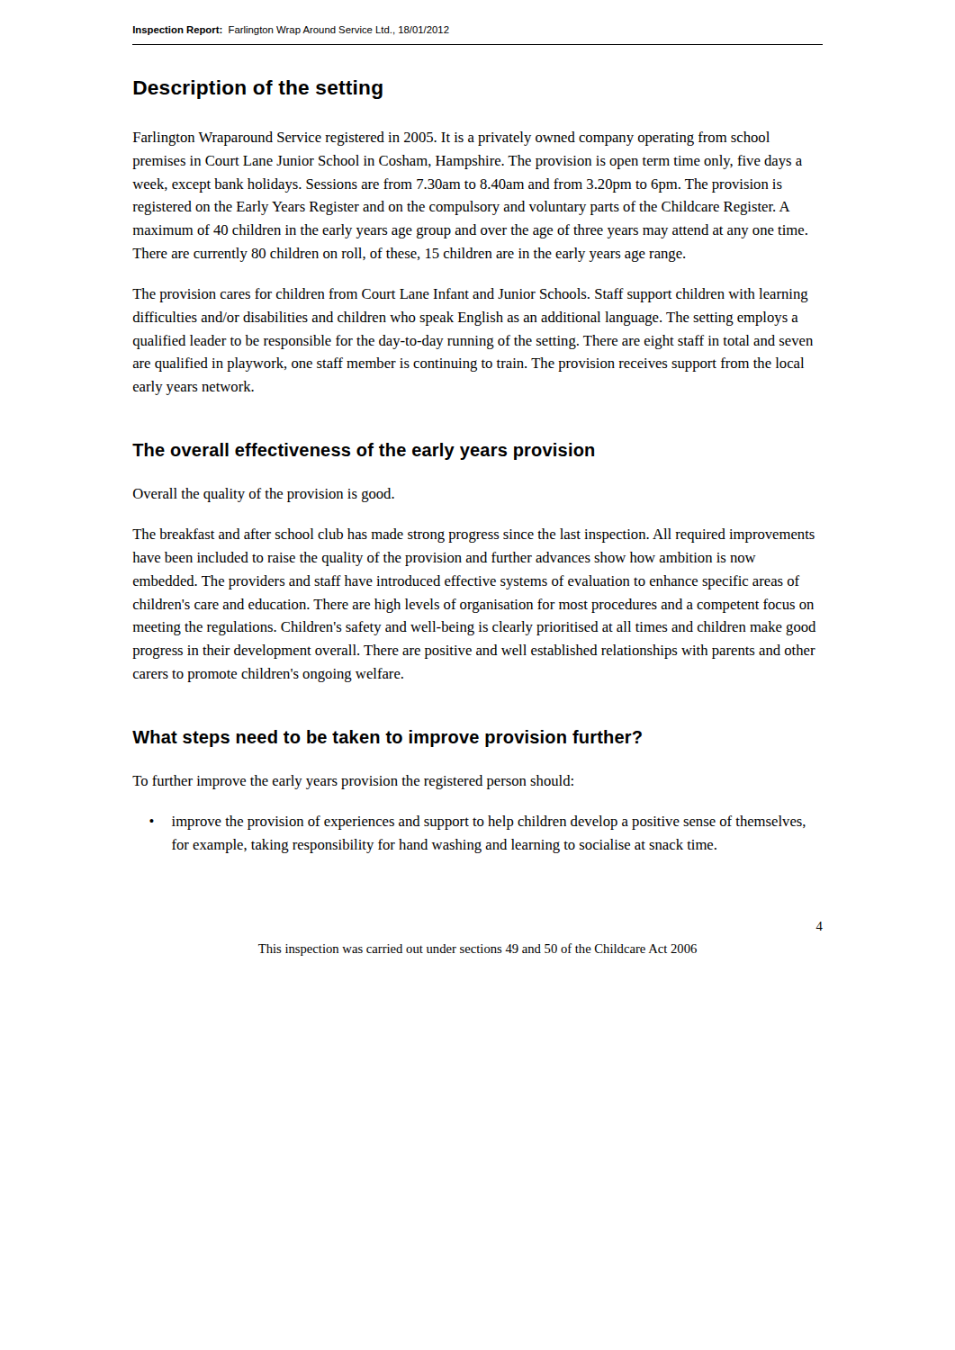Inspection Report: Farlington Wrap Around Service Ltd., 18/01/2012
Description of the setting
Farlington Wraparound Service registered in 2005. It is a privately owned company operating from school premises in Court Lane Junior School in Cosham, Hampshire. The provision is open term time only, five days a week, except bank holidays. Sessions are from 7.30am to 8.40am and from 3.20pm to 6pm. The provision is registered on the Early Years Register and on the compulsory and voluntary parts of the Childcare Register. A maximum of 40 children in the early years age group and over the age of three years may attend at any one time. There are currently 80 children on roll, of these, 15 children are in the early years age range.
The provision cares for children from Court Lane Infant and Junior Schools. Staff support children with learning difficulties and/or disabilities and children who speak English as an additional language. The setting employs a qualified leader to be responsible for the day-to-day running of the setting. There are eight staff in total and seven are qualified in playwork, one staff member is continuing to train. The provision receives support from the local early years network.
The overall effectiveness of the early years provision
Overall the quality of the provision is good.
The breakfast and after school club has made strong progress since the last inspection. All required improvements have been included to raise the quality of the provision and further advances show how ambition is now embedded. The providers and staff have introduced effective systems of evaluation to enhance specific areas of children's care and education. There are high levels of organisation for most procedures and a competent focus on meeting the regulations. Children's safety and well-being is clearly prioritised at all times and children make good progress in their development overall. There are positive and well established relationships with parents and other carers to promote children's ongoing welfare.
What steps need to be taken to improve provision further?
To further improve the early years provision the registered person should:
improve the provision of experiences and support to help children develop a positive sense of themselves, for example, taking responsibility for hand washing and learning to socialise at snack time.
4
This inspection was carried out under sections 49 and 50 of the Childcare Act 2006